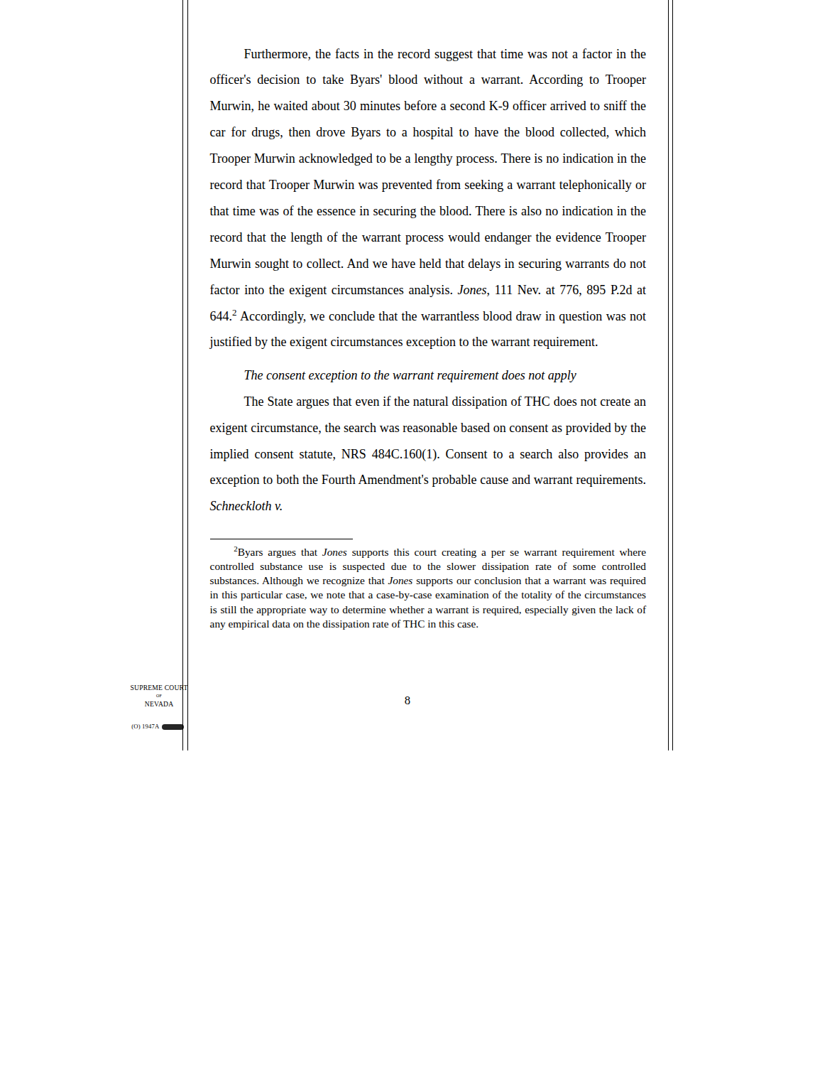Furthermore, the facts in the record suggest that time was not a factor in the officer's decision to take Byars' blood without a warrant. According to Trooper Murwin, he waited about 30 minutes before a second K-9 officer arrived to sniff the car for drugs, then drove Byars to a hospital to have the blood collected, which Trooper Murwin acknowledged to be a lengthy process. There is no indication in the record that Trooper Murwin was prevented from seeking a warrant telephonically or that time was of the essence in securing the blood. There is also no indication in the record that the length of the warrant process would endanger the evidence Trooper Murwin sought to collect. And we have held that delays in securing warrants do not factor into the exigent circumstances analysis. Jones, 111 Nev. at 776, 895 P.2d at 644.2 Accordingly, we conclude that the warrantless blood draw in question was not justified by the exigent circumstances exception to the warrant requirement.
The consent exception to the warrant requirement does not apply
The State argues that even if the natural dissipation of THC does not create an exigent circumstance, the search was reasonable based on consent as provided by the implied consent statute, NRS 484C.160(1). Consent to a search also provides an exception to both the Fourth Amendment's probable cause and warrant requirements. Schneckloth v.
2Byars argues that Jones supports this court creating a per se warrant requirement where controlled substance use is suspected due to the slower dissipation rate of some controlled substances. Although we recognize that Jones supports our conclusion that a warrant was required in this particular case, we note that a case-by-case examination of the totality of the circumstances is still the appropriate way to determine whether a warrant is required, especially given the lack of any empirical data on the dissipation rate of THC in this case.
Supreme Court
of
Nevada
8
(O) 1947A